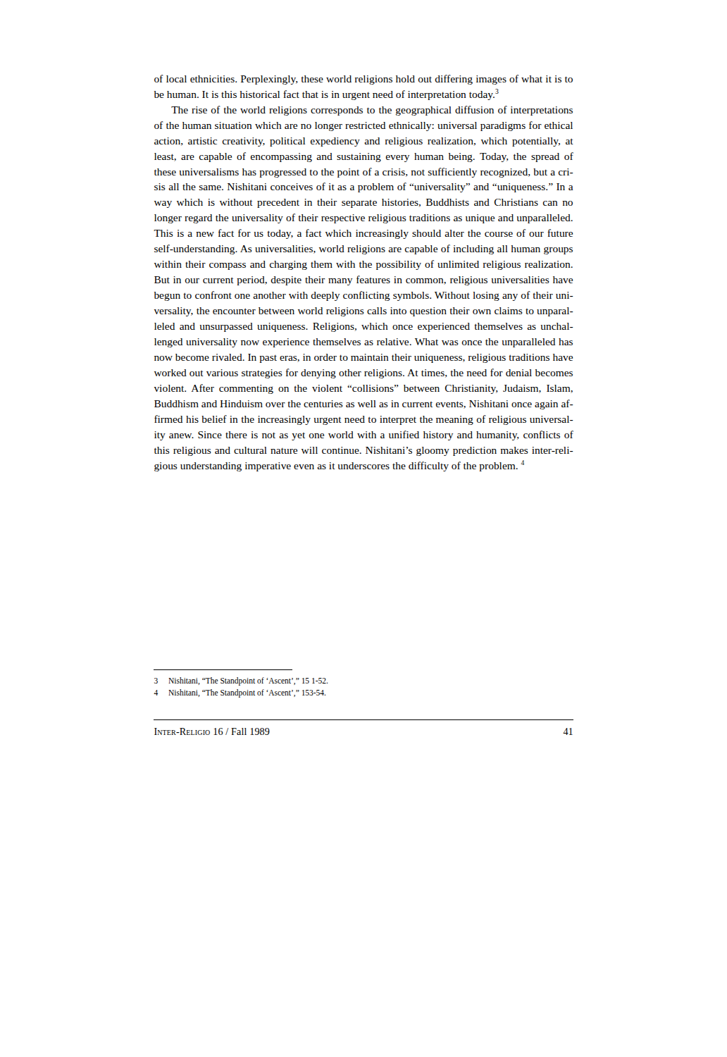of local ethnicities. Perplexingly, these world religions hold out differing images of what it is to be human. It is this historical fact that is in urgent need of interpretation today.3
The rise of the world religions corresponds to the geographical diffusion of interpretations of the human situation which are no longer restricted ethnically: universal paradigms for ethical action, artistic creativity, political expediency and religious realization, which potentially, at least, are capable of encompassing and sustaining every human being. Today, the spread of these universalisms has progressed to the point of a crisis, not sufficiently recognized, but a crisis all the same. Nishitani conceives of it as a problem of “universality” and “uniqueness.” In a way which is without precedent in their separate histories, Buddhists and Christians can no longer regard the universality of their respective religious traditions as unique and unparalleled. This is a new fact for us today, a fact which increasingly should alter the course of our future self-understanding. As universalities, world religions are capable of including all human groups within their compass and charging them with the possibility of unlimited religious realization. But in our current period, despite their many features in common, religious universalities have begun to confront one another with deeply conflicting symbols. Without losing any of their universality, the encounter between world religions calls into question their own claims to unparalleled and unsurpassed uniqueness. Religions, which once experienced themselves as unchallenged universality now experience themselves as relative. What was once the unparalleled has now become rivaled. In past eras, in order to maintain their uniqueness, religious traditions have worked out various strategies for denying other religions. At times, the need for denial becomes violent. After commenting on the violent “collisions” between Christianity, Judaism, Islam, Buddhism and Hinduism over the centuries as well as in current events, Nishitani once again affirmed his belief in the increasingly urgent need to interpret the meaning of religious universality anew. Since there is not as yet one world with a unified history and humanity, conflicts of this religious and cultural nature will continue. Nishitani’s gloomy prediction makes inter-religious understanding imperative even as it underscores the difficulty of the problem. 4
3 Nishitani, “The Standpoint of ‘Ascent’,” 15 1-52.
4 Nishitani, “The Standpoint of ‘Ascent’,” 153-54.
Inter-Religio 16 / Fall 1989
41